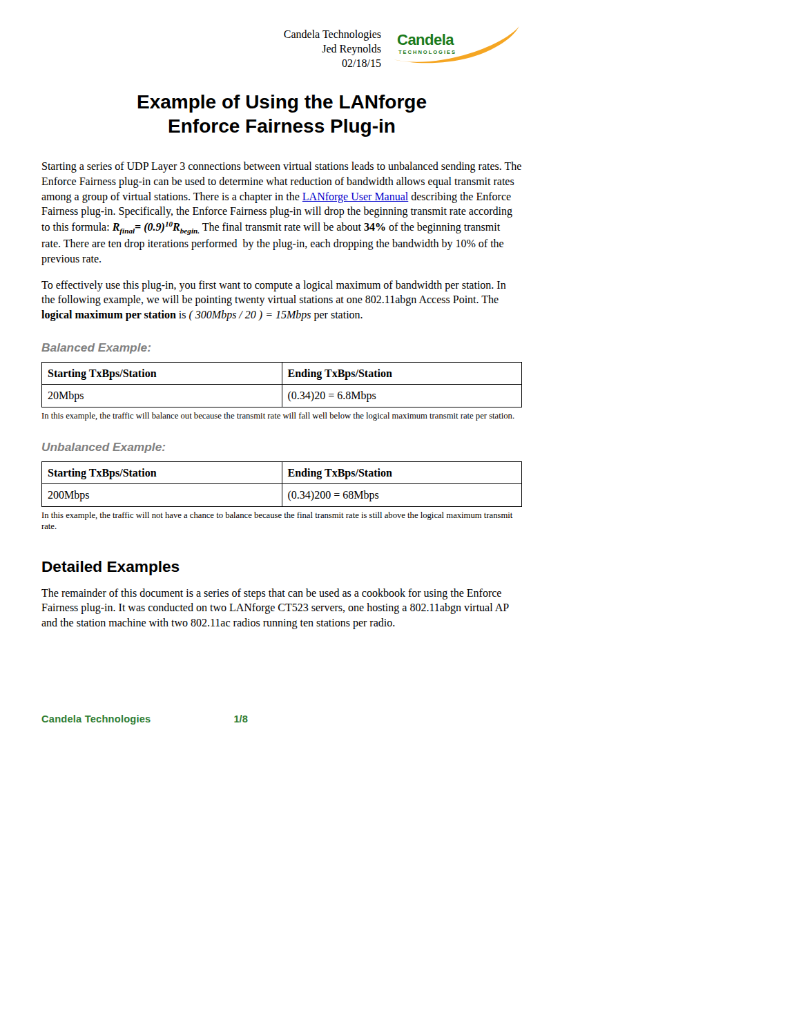Candela Technologies
Jed Reynolds
02/18/15
Candela Technologies Candela TECHNOLOGIES
Example of Using the LANforge
Enforce Fairness Plug-in
Starting a series of UDP Layer 3 connections between virtual stations leads to unbalanced sending rates. The Enforce Fairness plug-in can be used to determine what reduction of bandwidth allows equal transmit rates among a group of virtual stations. There is a chapter in the LANforge User Manual describing the Enforce Fairness plug-in. Specifically, the Enforce Fairness plug-in will drop the beginning transmit rate according to this formula: Rfinal= (0.9)10Rbegin. The final transmit rate will be about 34% of the beginning transmit rate. There are ten drop iterations performed by the plug-in, each dropping the bandwidth by 10% of the previous rate.
To effectively use this plug-in, you first want to compute a logical maximum of bandwidth per station. In the following example, we will be pointing twenty virtual stations at one 802.11abgn Access Point. The logical maximum per station is ( 300Mbps / 20 ) = 15Mbps per station.
Balanced Example:
| Starting TxBps/Station | Ending TxBps/Station |
| --- | --- |
| 20Mbps | (0.34)20 = 6.8Mbps |
In this example, the traffic will balance out because the transmit rate will fall well below the logical maximum transmit rate per station.
Unbalanced Example:
| Starting TxBps/Station | Ending TxBps/Station |
| --- | --- |
| 200Mbps | (0.34)200 = 68Mbps |
In this example, the traffic will not have a chance to balance because the final transmit rate is still above the logical maximum transmit rate.
Detailed Examples
The remainder of this document is a series of steps that can be used as a cookbook for using the Enforce Fairness plug-in. It was conducted on two LANforge CT523 servers, one hosting a 802.11abgn virtual AP and the station machine with two 802.11ac radios running ten stations per radio.
Candela Technologies 1/8